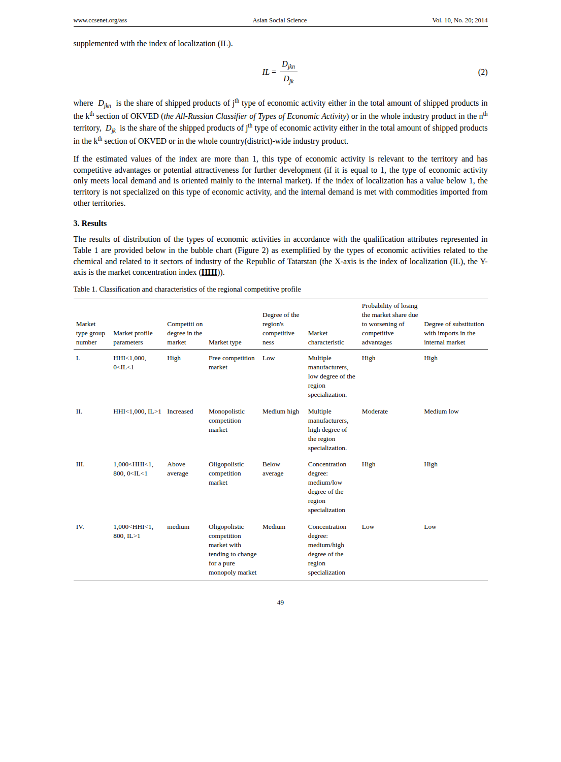www.ccsenet.org/ass
Asian Social Science
Vol. 10, No. 20; 2014
supplemented with the index of localization (IL).
IL = Djkn Djk
(2)
where Djkn is the share of shipped products of jth type of economic activity either in the total amount of shipped products in the kth section of OKVED (the All-Russian Classifier of Types of Economic Activity) or in the whole industry product in the nth territory, Djk is the share of the shipped products of jth type of economic activity either in the total amount of shipped products in the kth section of OKVED or in the whole country(district)-wide industry product.
If the estimated values of the index are more than 1, this type of economic activity is relevant to the territory and has competitive advantages or potential attractiveness for further development (if it is equal to 1, the type of economic activity only meets local demand and is oriented mainly to the internal market). If the index of localization has a value below 1, the territory is not specialized on this type of economic activity, and the internal demand is met with commodities imported from other territories.
3. Results
The results of distribution of the types of economic activities in accordance with the qualification attributes represented in Table 1 are provided below in the bubble chart (Figure 2) as exemplified by the types of economic activities related to the chemical and related to it sectors of industry of the Republic of Tatarstan (the X-axis is the index of localization (IL), the Y-axis is the market concentration index (HHI)).
Table 1. Classification and characteristics of the regional competitive profile
| Market type group number | Market profile parameters | Competiti on degree in the market | Market type | Degree of the region's competitive ness | Market characteristic | Probability of losing the market share due to worsening of competitive advantages | Degree of substitution with imports in the internal market |
| --- | --- | --- | --- | --- | --- | --- | --- |
| I. | HHI<1,000, 0<IL<1 | High | Free competition market | Low | Multiple manufacturers, low degree of the region specialization. | High | High |
| II. | HHI<1,000, IL>1 | Increased | Monopolistic competition market | Medium high | Multiple manufacturers, high degree of the region specialization. | Moderate | Medium low |
| III. | 1,000<HHI<1, 800, 0<IL<1 | Above average | Oligopolistic competition market | Below average | Concentration degree: medium/low degree of the region specialization | High | High |
| IV. | 1,000<HHI<1, 800, IL>1 | medium | Oligopolistic competition market with tending to change for a pure monopoly market | Medium | Concentration degree: medium/high degree of the region specialization | Low | Low |
49